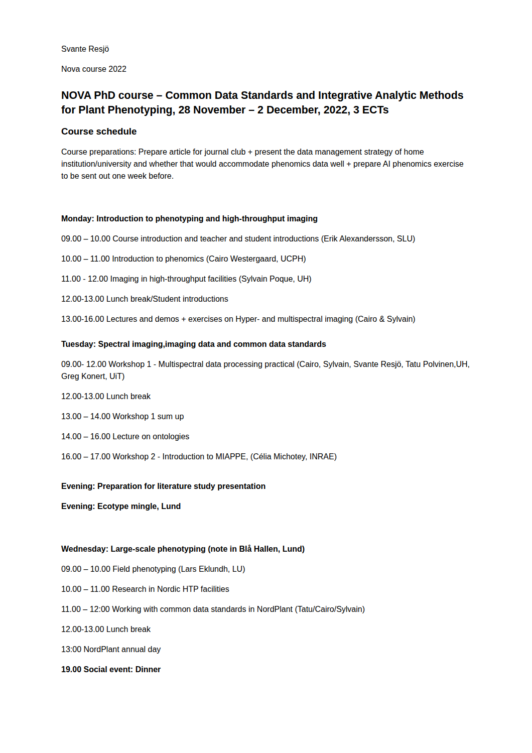Svante Resjö
Nova course 2022
NOVA PhD course – Common Data Standards and Integrative Analytic Methods for Plant Phenotyping, 28 November – 2 December, 2022, 3 ECTs
Course schedule
Course preparations: Prepare article for journal club + present the data management strategy of home institution/university and whether that would accommodate phenomics data well + prepare AI phenomics exercise to be sent out one week before.
Monday: Introduction to phenotyping and high-throughput imaging
09.00 – 10.00 Course introduction and teacher and student introductions (Erik Alexandersson, SLU)
10.00 – 11.00 Introduction to phenomics (Cairo Westergaard, UCPH)
11.00 - 12.00 Imaging in high-throughput facilities (Sylvain Poque, UH)
12.00-13.00 Lunch break/Student introductions
13.00-16.00 Lectures and demos + exercises on Hyper- and multispectral imaging (Cairo & Sylvain)
Tuesday: Spectral imaging,imaging data and common data standards
09.00- 12.00 Workshop 1 - Multispectral data processing practical (Cairo, Sylvain, Svante Resjö, Tatu Polvinen,UH, Greg Konert, UiT)
12.00-13.00 Lunch break
13.00 – 14.00 Workshop 1 sum up
14.00 – 16.00 Lecture on ontologies
16.00 – 17.00 Workshop 2 - Introduction to MIAPPE, (Célia Michotey, INRAE)
Evening: Preparation for literature study presentation
Evening: Ecotype mingle, Lund
Wednesday: Large-scale phenotyping (note in Blå Hallen, Lund)
09.00 – 10.00 Field phenotyping (Lars Eklundh, LU)
10.00 – 11.00 Research in Nordic HTP facilities
11.00 – 12:00 Working with common data standards in NordPlant (Tatu/Cairo/Sylvain)
12.00-13.00 Lunch break
13:00 NordPlant annual day
19.00 Social event: Dinner